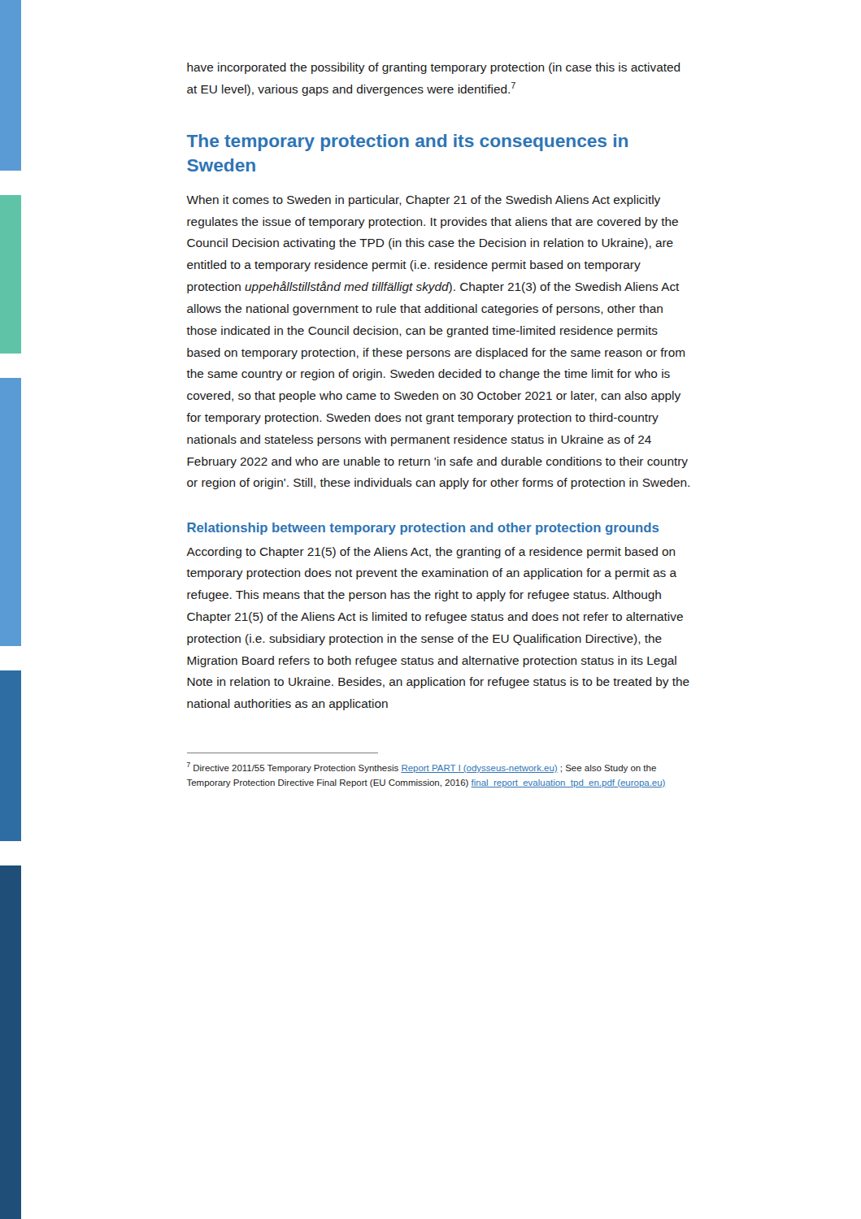have incorporated the possibility of granting temporary protection (in case this is activated at EU level), various gaps and divergences were identified.7
The temporary protection and its consequences in Sweden
When it comes to Sweden in particular, Chapter 21 of the Swedish Aliens Act explicitly regulates the issue of temporary protection. It provides that aliens that are covered by the Council Decision activating the TPD (in this case the Decision in relation to Ukraine), are entitled to a temporary residence permit (i.e. residence permit based on temporary protection uppehållstillstånd med tillfälligt skydd). Chapter 21(3) of the Swedish Aliens Act allows the national government to rule that additional categories of persons, other than those indicated in the Council decision, can be granted time-limited residence permits based on temporary protection, if these persons are displaced for the same reason or from the same country or region of origin. Sweden decided to change the time limit for who is covered, so that people who came to Sweden on 30 October 2021 or later, can also apply for temporary protection. Sweden does not grant temporary protection to third-country nationals and stateless persons with permanent residence status in Ukraine as of 24 February 2022 and who are unable to return 'in safe and durable conditions to their country or region of origin'. Still, these individuals can apply for other forms of protection in Sweden.
Relationship between temporary protection and other protection grounds
According to Chapter 21(5) of the Aliens Act, the granting of a residence permit based on temporary protection does not prevent the examination of an application for a permit as a refugee. This means that the person has the right to apply for refugee status. Although Chapter 21(5) of the Aliens Act is limited to refugee status and does not refer to alternative protection (i.e. subsidiary protection in the sense of the EU Qualification Directive), the Migration Board refers to both refugee status and alternative protection status in its Legal Note in relation to Ukraine. Besides, an application for refugee status is to be treated by the national authorities as an application
7 Directive 2011/55 Temporary Protection Synthesis Report PART I (odysseus-network.eu) ; See also Study on the Temporary Protection Directive Final Report (EU Commission, 2016) final_report_evaluation_tpd_en.pdf (europa.eu)